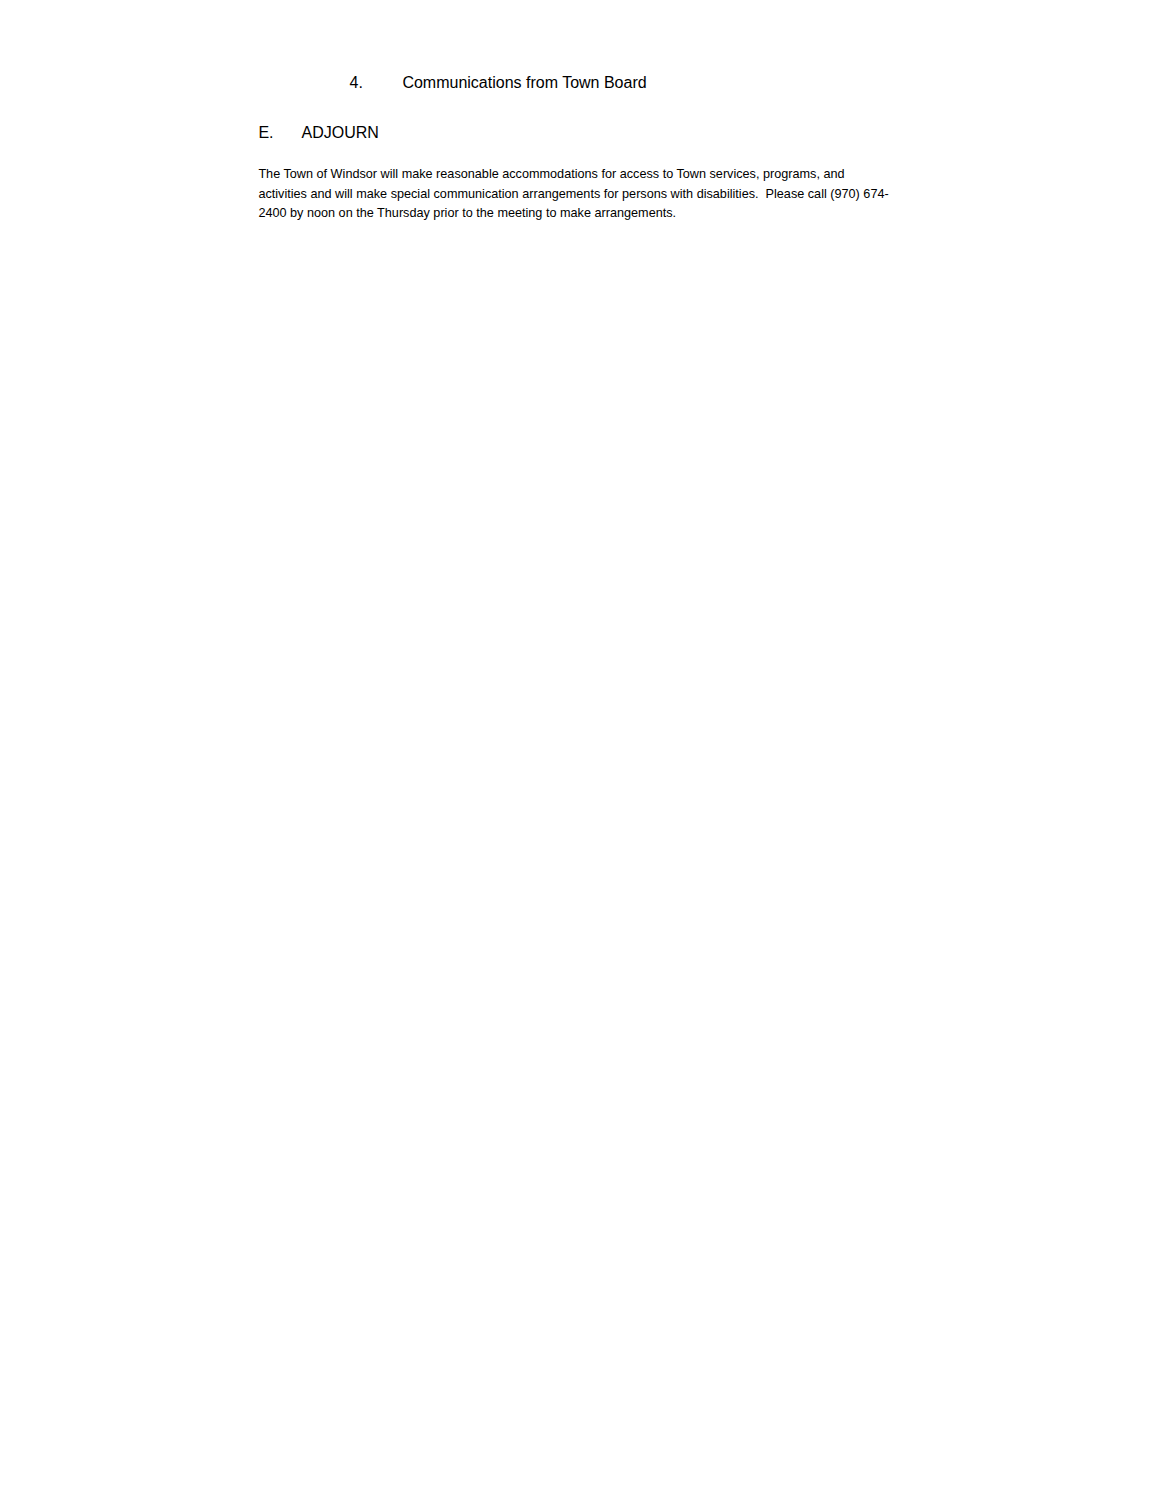4. Communications from Town Board
E. ADJOURN
The Town of Windsor will make reasonable accommodations for access to Town services, programs, and activities and will make special communication arrangements for persons with disabilities. Please call (970) 674-2400 by noon on the Thursday prior to the meeting to make arrangements.